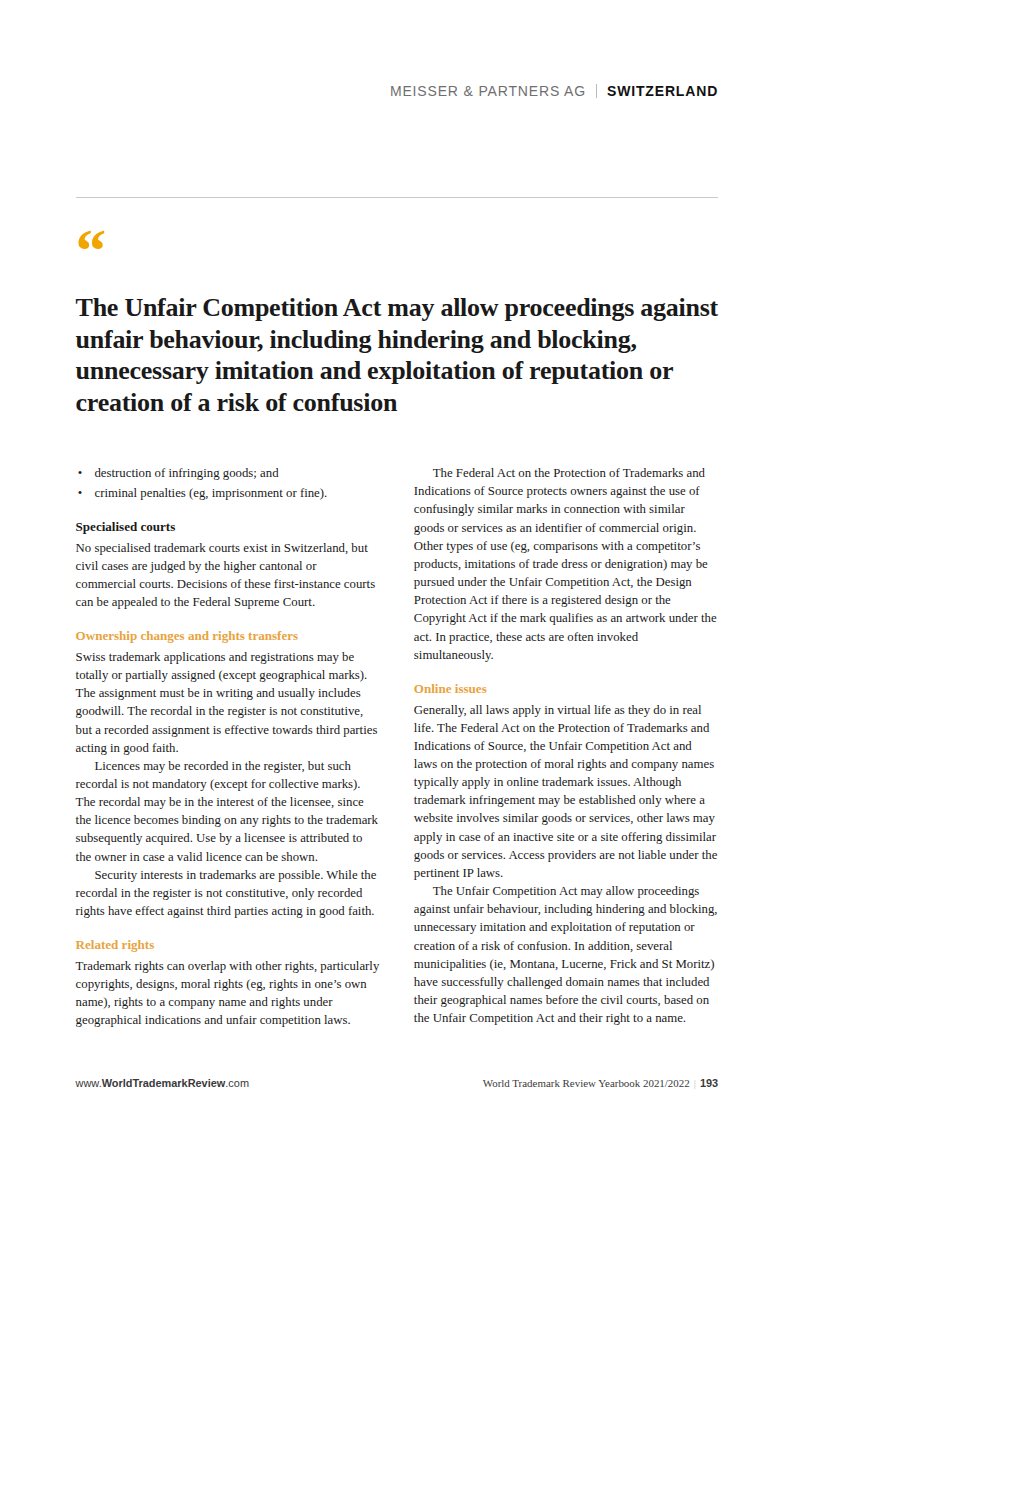Meisser & Partners AG Switzerland
“
The Unfair Competition Act may allow proceedings against unfair behaviour, including hindering and blocking, unnecessary imitation and exploitation of reputation or creation of a risk of confusion
destruction of infringing goods; and
criminal penalties (eg, imprisonment or fine).
Specialised courts
No specialised trademark courts exist in Switzerland, but civil cases are judged by the higher cantonal or commercial courts. Decisions of these first-instance courts can be appealed to the Federal Supreme Court.
Ownership changes and rights transfers
Swiss trademark applications and registrations may be totally or partially assigned (except geographical marks). The assignment must be in writing and usually includes goodwill. The recordal in the register is not constitutive, but a recorded assignment is effective towards third parties acting in good faith.
Licences may be recorded in the register, but such recordal is not mandatory (except for collective marks). The recordal may be in the interest of the licensee, since the licence becomes binding on any rights to the trademark subsequently acquired. Use by a licensee is attributed to the owner in case a valid licence can be shown.
Security interests in trademarks are possible. While the recordal in the register is not constitutive, only recorded rights have effect against third parties acting in good faith.
Related rights
Trademark rights can overlap with other rights, particularly copyrights, designs, moral rights (eg, rights in one’s own name), rights to a company name and rights under geographical indications and unfair competition laws.
The Federal Act on the Protection of Trademarks and Indications of Source protects owners against the use of confusingly similar marks in connection with similar goods or services as an identifier of commercial origin. Other types of use (eg, comparisons with a competitor’s products, imitations of trade dress or denigration) may be pursued under the Unfair Competition Act, the Design Protection Act if there is a registered design or the Copyright Act if the mark qualifies as an artwork under the act. In practice, these acts are often invoked simultaneously.
Online issues
Generally, all laws apply in virtual life as they do in real life. The Federal Act on the Protection of Trademarks and Indications of Source, the Unfair Competition Act and laws on the protection of moral rights and company names typically apply in online trademark issues. Although trademark infringement may be established only where a website involves similar goods or services, other laws may apply in case of an inactive site or a site offering dissimilar goods or services. Access providers are not liable under the pertinent IP laws.
The Unfair Competition Act may allow proceedings against unfair behaviour, including hindering and blocking, unnecessary imitation and exploitation of reputation or creation of a risk of confusion. In addition, several municipalities (ie, Montana, Lucerne, Frick and St Moritz) have successfully challenged domain names that included their geographical names before the civil courts, based on the Unfair Competition Act and their right to a name.
www. WorldTrademarkReview.com
World Trademark Review Yearbook 2021/2022|193